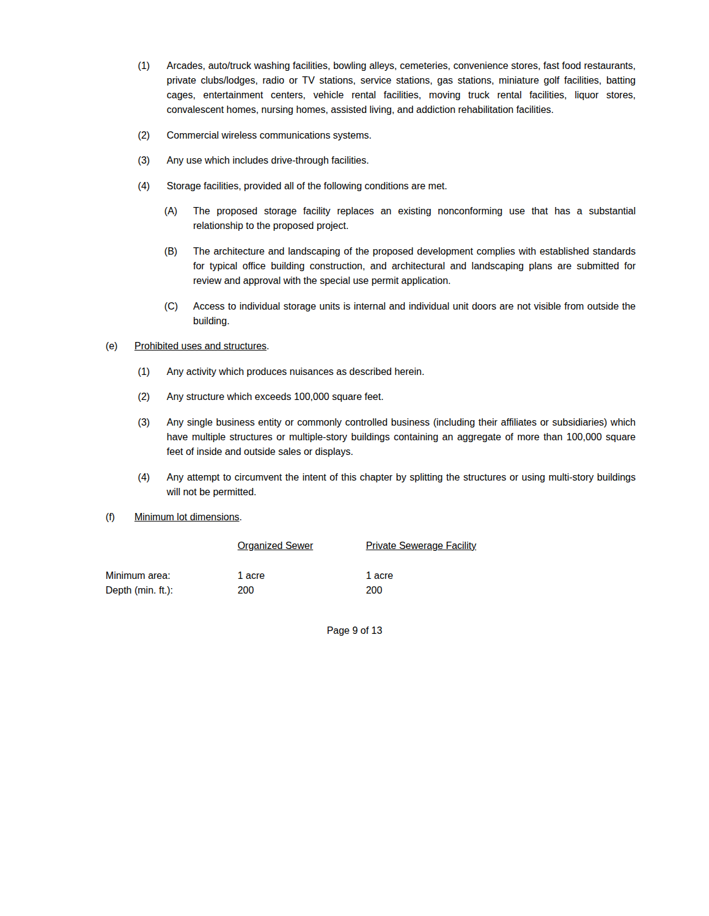(1) Arcades, auto/truck washing facilities, bowling alleys, cemeteries, convenience stores, fast food restaurants, private clubs/lodges, radio or TV stations, service stations, gas stations, miniature golf facilities, batting cages, entertainment centers, vehicle rental facilities, moving truck rental facilities, liquor stores, convalescent homes, nursing homes, assisted living, and addiction rehabilitation facilities.
(2) Commercial wireless communications systems.
(3) Any use which includes drive-through facilities.
(4) Storage facilities, provided all of the following conditions are met.
(A) The proposed storage facility replaces an existing nonconforming use that has a substantial relationship to the proposed project.
(B) The architecture and landscaping of the proposed development complies with established standards for typical office building construction, and architectural and landscaping plans are submitted for review and approval with the special use permit application.
(C) Access to individual storage units is internal and individual unit doors are not visible from outside the building.
(e) Prohibited uses and structures.
(1) Any activity which produces nuisances as described herein.
(2) Any structure which exceeds 100,000 square feet.
(3) Any single business entity or commonly controlled business (including their affiliates or subsidiaries) which have multiple structures or multiple-story buildings containing an aggregate of more than 100,000 square feet of inside and outside sales or displays.
(4) Any attempt to circumvent the intent of this chapter by splitting the structures or using multi-story buildings will not be permitted.
(f) Minimum lot dimensions.
| | Organized Sewer | Private Sewerage Facility |
| --- | --- | --- |
| Minimum area: | 1 acre | 1 acre |
| Depth (min. ft.): | 200 | 200 |
Page 9 of 13